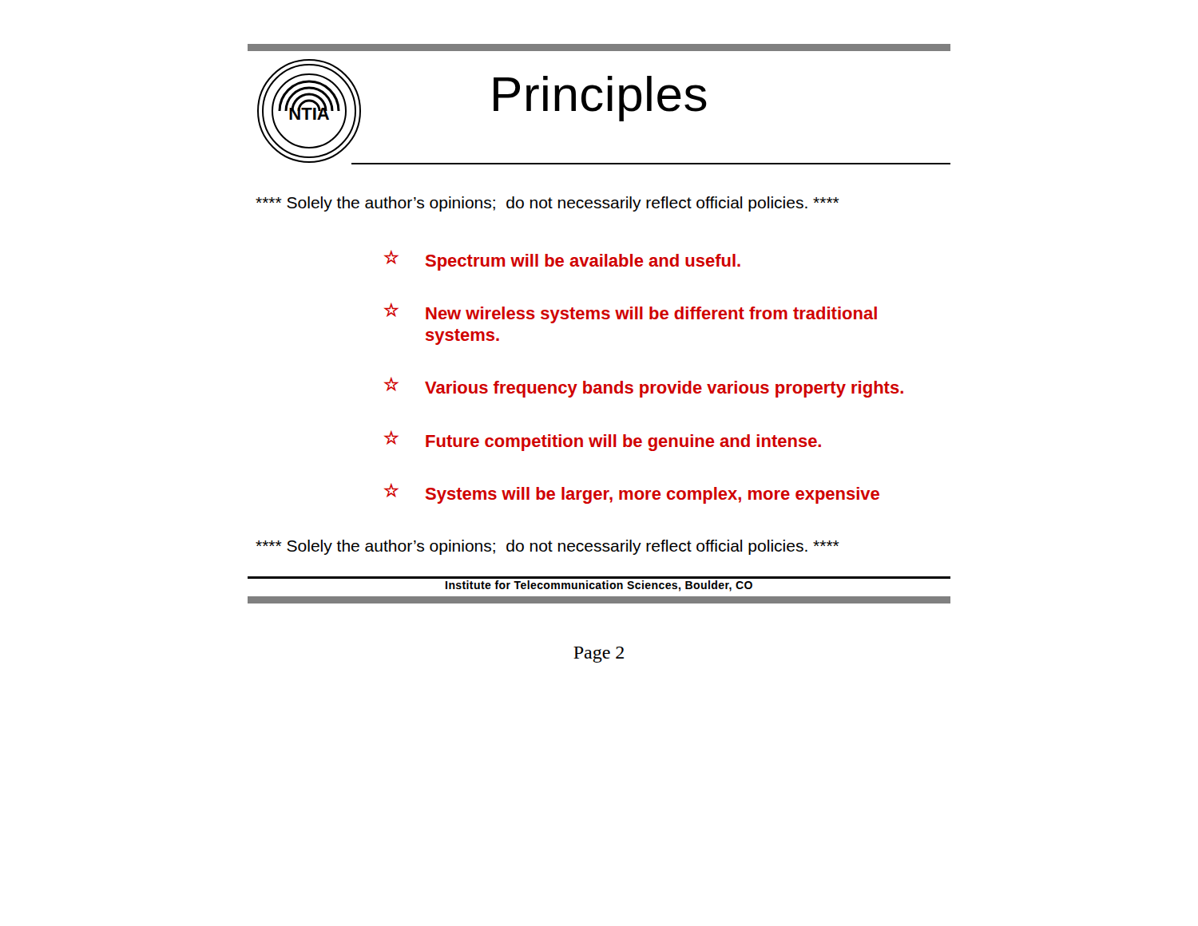NTIA
Principles
**** Solely the author’s opinions; do not necessarily reflect official policies. ****
☆Spectrum will be available and useful.
☆New wireless systems will be different from traditional systems.
☆Various frequency bands provide various property rights.
☆Future competition will be genuine and intense.
☆Systems will be larger, more complex, more expensive
**** Solely the author’s opinions; do not necessarily reflect official policies. ****
Institute for Telecommunication Sciences, Boulder, CO
Page 2